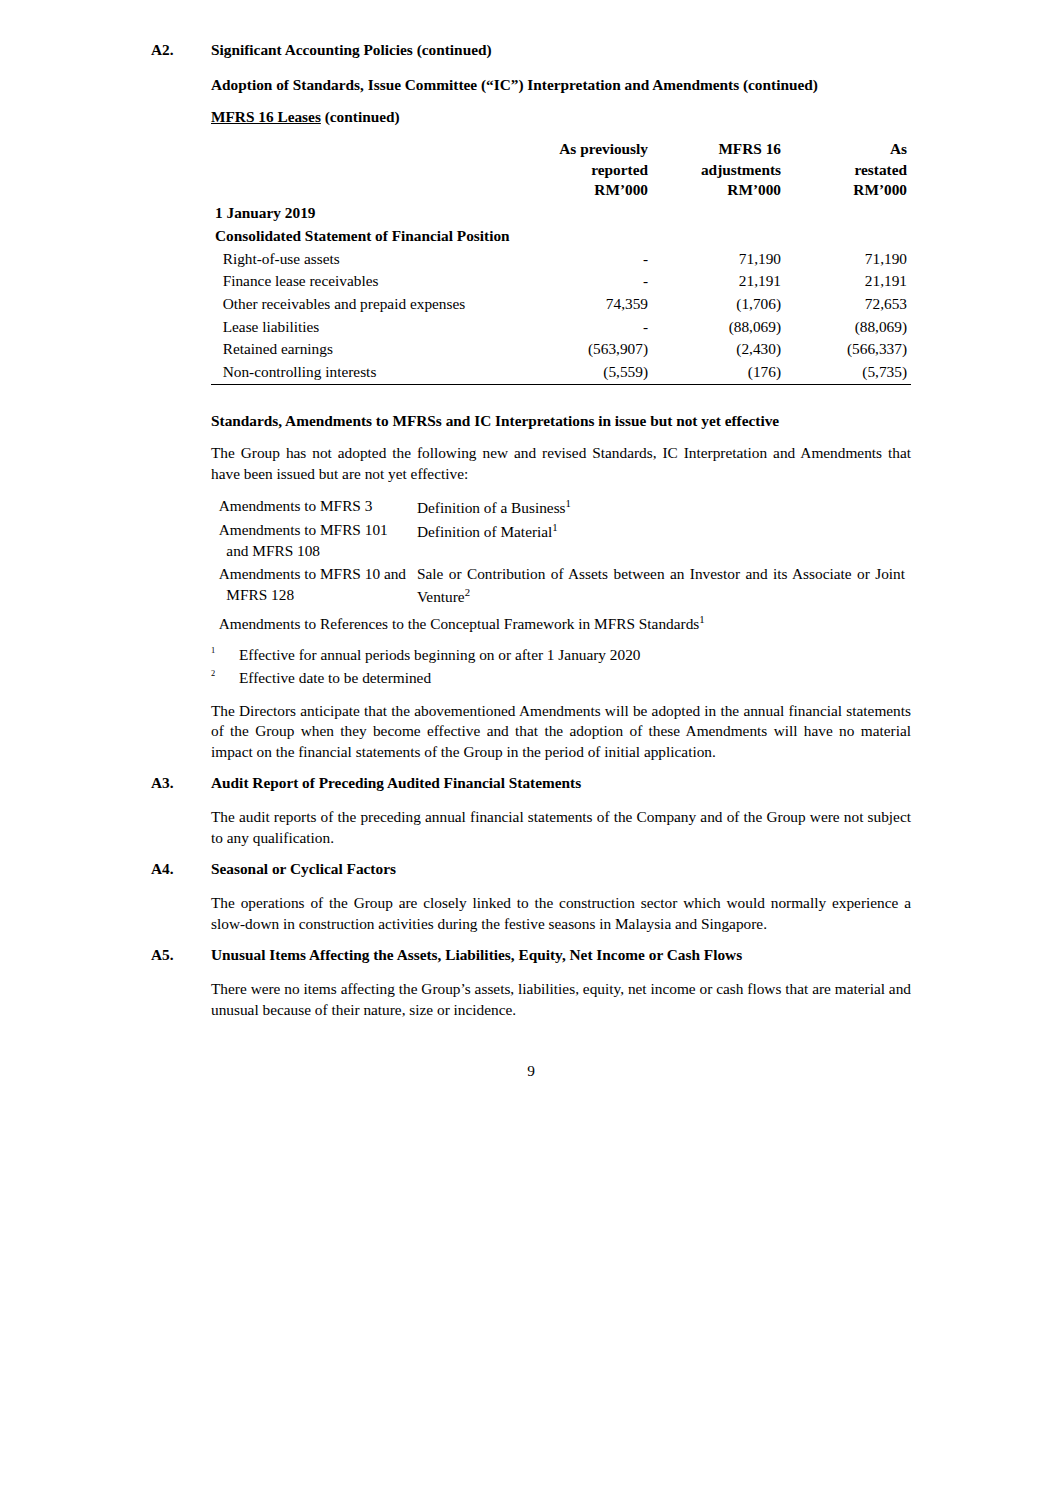A2.
Significant Accounting Policies (continued)
Adoption of Standards, Issue Committee (“IC”) Interpretation and Amendments (continued)
MFRS 16 Leases (continued)
| | As previously reported RM’000 | MFRS 16 adjustments RM’000 | As restated RM’000 |
| --- | --- | --- | --- |
| 1 January 2019 | | | |
| Consolidated Statement of Financial Position | | | |
| Right-of-use assets | - | 71,190 | 71,190 |
| Finance lease receivables | - | 21,191 | 21,191 |
| Other receivables and prepaid expenses | 74,359 | (1,706) | 72,653 |
| Lease liabilities | - | (88,069) | (88,069) |
| Retained earnings | (563,907) | (2,430) | (566,337) |
| Non-controlling interests | (5,559) | (176) | (5,735) |
Standards, Amendments to MFRSs and IC Interpretations in issue but not yet effective
The Group has not adopted the following new and revised Standards, IC Interpretation and Amendments that have been issued but are not yet effective:
| Amendments to MFRS 3 | Definition of a Business 1 |
| Amendments to MFRS 101 and MFRS 108 | Definition of Material 1 |
| Amendments to MFRS 10 and MFRS 128 | Sale or Contribution of Assets between an Investor and its Associate or Joint Venture 2 |
Amendments to References to the Conceptual Framework in MFRS Standards1
1 Effective for annual periods beginning on or after 1 January 2020
2 Effective date to be determined
The Directors anticipate that the abovementioned Amendments will be adopted in the annual financial statements of the Group when they become effective and that the adoption of these Amendments will have no material impact on the financial statements of the Group in the period of initial application.
A3.
Audit Report of Preceding Audited Financial Statements
The audit reports of the preceding annual financial statements of the Company and of the Group were not subject to any qualification.
A4.
Seasonal or Cyclical Factors
The operations of the Group are closely linked to the construction sector which would normally experience a slow-down in construction activities during the festive seasons in Malaysia and Singapore.
A5.
Unusual Items Affecting the Assets, Liabilities, Equity, Net Income or Cash Flows
There were no items affecting the Group’s assets, liabilities, equity, net income or cash flows that are material and unusual because of their nature, size or incidence.
9